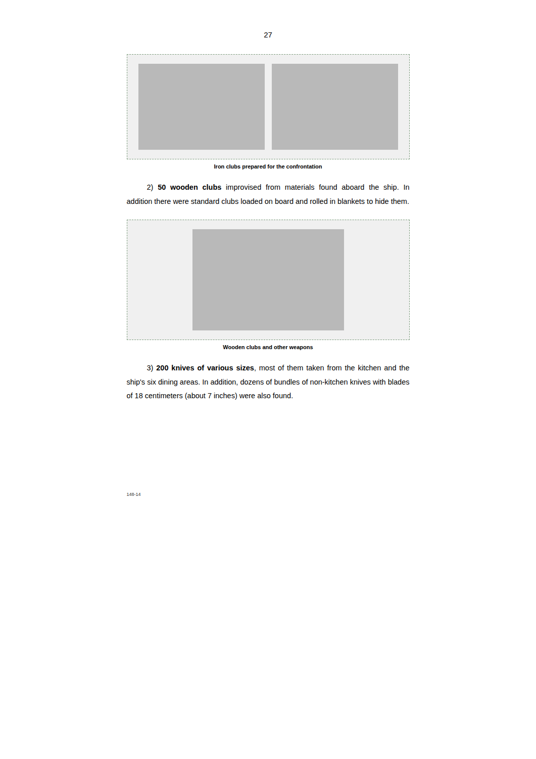27
Iron clubs prepared for the confrontation
2) 50 wooden clubs improvised from materials found aboard the ship. In addition there were standard clubs loaded on board and rolled in blankets to hide them.
Wooden clubs and other weapons
3) 200 knives of various sizes, most of them taken from the kitchen and the ship's six dining areas. In addition, dozens of bundles of non-kitchen knives with blades of 18 centimeters (about 7 inches) were also found.
148-14